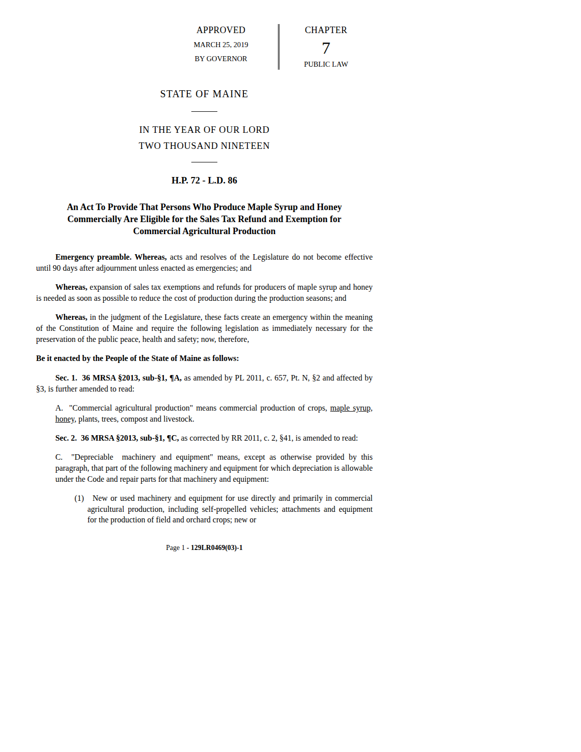| APPROVED MARCH 25, 2019 BY GOVERNOR | CHAPTER 7 PUBLIC LAW |
STATE OF MAINE
IN THE YEAR OF OUR LORD
TWO THOUSAND NINETEEN
H.P. 72 - L.D. 86
An Act To Provide That Persons Who Produce Maple Syrup and Honey Commercially Are Eligible for the Sales Tax Refund and Exemption for Commercial Agricultural Production
Emergency preamble. Whereas, acts and resolves of the Legislature do not become effective until 90 days after adjournment unless enacted as emergencies; and
Whereas, expansion of sales tax exemptions and refunds for producers of maple syrup and honey is needed as soon as possible to reduce the cost of production during the production seasons; and
Whereas, in the judgment of the Legislature, these facts create an emergency within the meaning of the Constitution of Maine and require the following legislation as immediately necessary for the preservation of the public peace, health and safety; now, therefore,
Be it enacted by the People of the State of Maine as follows:
Sec. 1. 36 MRSA §2013, sub-§1, ¶A, as amended by PL 2011, c. 657, Pt. N, §2 and affected by §3, is further amended to read:
A. "Commercial agricultural production" means commercial production of crops, maple syrup, honey, plants, trees, compost and livestock.
Sec. 2. 36 MRSA §2013, sub-§1, ¶C, as corrected by RR 2011, c. 2, §41, is amended to read:
C. "Depreciable machinery and equipment" means, except as otherwise provided by this paragraph, that part of the following machinery and equipment for which depreciation is allowable under the Code and repair parts for that machinery and equipment:
(1) New or used machinery and equipment for use directly and primarily in commercial agricultural production, including self-propelled vehicles; attachments and equipment for the production of field and orchard crops; new or
Page 1 - 129LR0469(03)-1